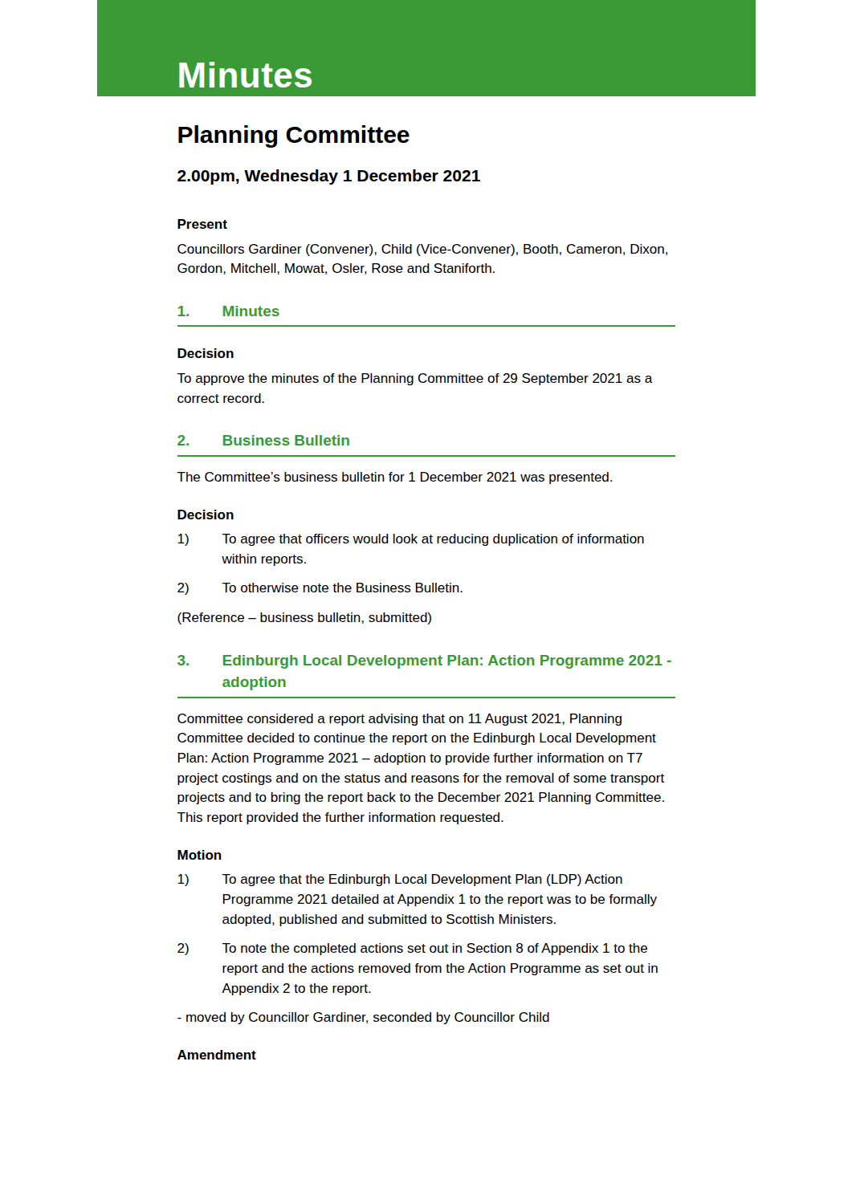Minutes
Planning Committee
2.00pm, Wednesday 1 December 2021
Present
Councillors Gardiner (Convener), Child (Vice-Convener), Booth, Cameron, Dixon, Gordon, Mitchell, Mowat, Osler, Rose and Staniforth.
1. Minutes
Decision
To approve the minutes of the Planning Committee of 29 September 2021 as a correct record.
2. Business Bulletin
The Committee’s business bulletin for 1 December 2021 was presented.
Decision
1) To agree that officers would look at reducing duplication of information within reports.
2) To otherwise note the Business Bulletin.
(Reference – business bulletin, submitted)
3. Edinburgh Local Development Plan: Action Programme 2021 - adoption
Committee considered a report advising that on 11 August 2021, Planning Committee decided to continue the report on the Edinburgh Local Development Plan: Action Programme 2021 – adoption to provide further information on T7 project costings and on the status and reasons for the removal of some transport projects and to bring the report back to the December 2021 Planning Committee. This report provided the further information requested.
Motion
1) To agree that the Edinburgh Local Development Plan (LDP) Action Programme 2021 detailed at Appendix 1 to the report was to be formally adopted, published and submitted to Scottish Ministers.
2) To note the completed actions set out in Section 8 of Appendix 1 to the report and the actions removed from the Action Programme as set out in Appendix 2 to the report.
- moved by Councillor Gardiner, seconded by Councillor Child
Amendment